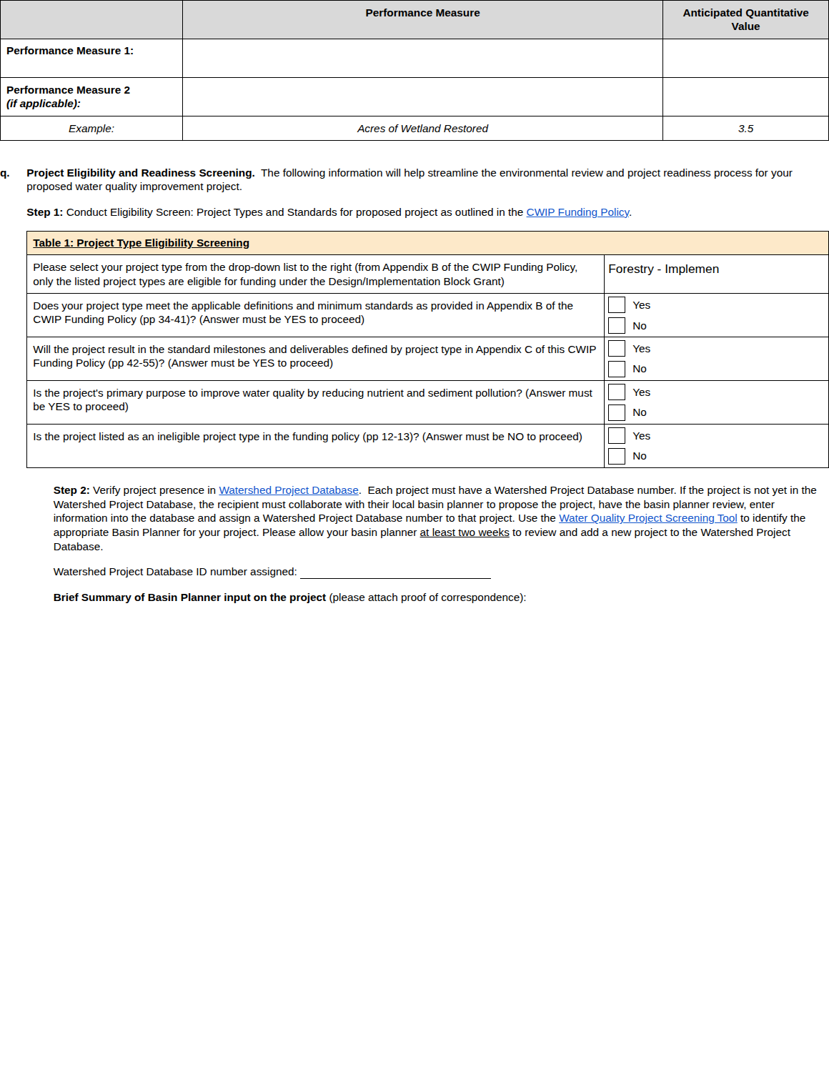| | Performance Measure | Anticipated Quantitative Value |
| Performance Measure 1: | | |
| Performance Measure 2 (if applicable): | | |
| Example: | Acres of Wetland Restored | 3.5 |
q.
Project Eligibility and Readiness Screening. The following information will help streamline the environmental review and project readiness process for your proposed water quality improvement project.
Step 1: Conduct Eligibility Screen: Project Types and Standards for proposed project as outlined in the CWIP Funding Policy.
| Table 1: Project Type Eligibility Screening |
| Please select your project type from the drop-down list to the right (from Appendix B of the CWIP Funding Policy, only the listed project types are eligible for funding under the Design/Implementation Block Grant) | Forestry - Implemen |
| Does your project type meet the applicable definitions and minimum standards as provided in Appendix B of the CWIP Funding Policy (pp 34-41)? (Answer must be YES to proceed) | Yes No |
| Will the project result in the standard milestones and deliverables defined by project type in Appendix C of this CWIP Funding Policy (pp 42-55)? (Answer must be YES to proceed) | Yes No |
| Is the project's primary purpose to improve water quality by reducing nutrient and sediment pollution? (Answer must be YES to proceed) | Yes No |
| Is the project listed as an ineligible project type in the funding policy (pp 12-13)? (Answer must be NO to proceed) | Yes No |
Step 2: Verify project presence in Watershed Project Database. Each project must have a Watershed Project Database number. If the project is not yet in the Watershed Project Database, the recipient must collaborate with their local basin planner to propose the project, have the basin planner review, enter information into the database and assign a Watershed Project Database number to that project. Use the Water Quality Project Screening Tool to identify the appropriate Basin Planner for your project. Please allow your basin planner at least two weeks to review and add a new project to the Watershed Project Database.
Watershed Project Database ID number assigned:
Brief Summary of Basin Planner input on the project (please attach proof of correspondence):